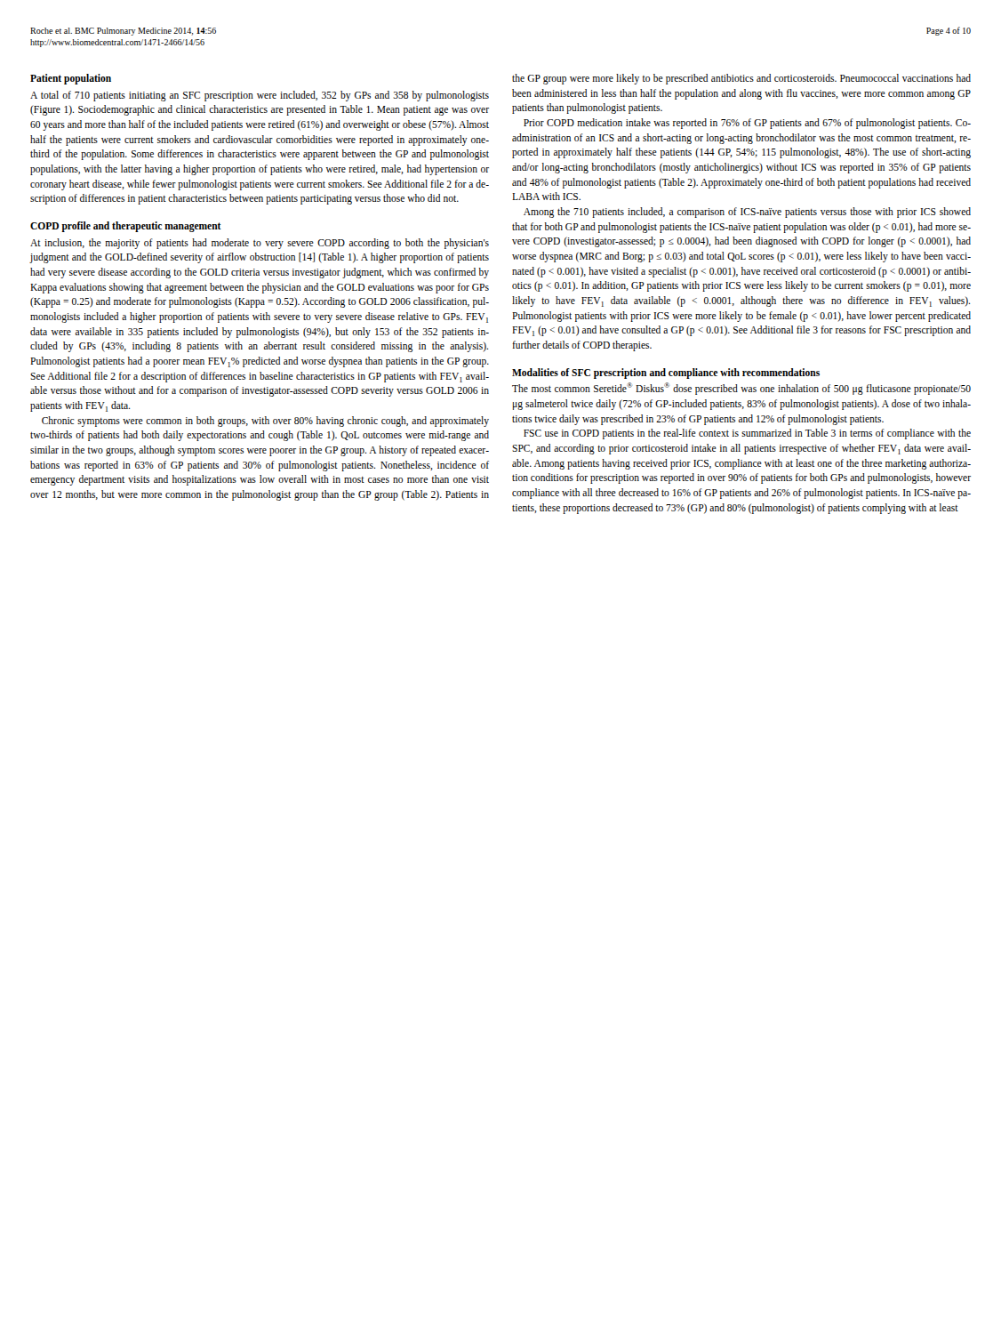Roche et al. BMC Pulmonary Medicine 2014, 14:56
http://www.biomedcentral.com/1471-2466/14/56
Page 4 of 10
Patient population
A total of 710 patients initiating an SFC prescription were included, 352 by GPs and 358 by pulmonologists (Figure 1). Sociodemographic and clinical characteristics are presented in Table 1. Mean patient age was over 60 years and more than half of the included patients were retired (61%) and overweight or obese (57%). Almost half the patients were current smokers and cardiovascular comorbidities were reported in approximately one-third of the population. Some differences in characteristics were apparent between the GP and pulmonologist populations, with the latter having a higher proportion of patients who were retired, male, had hypertension or coronary heart disease, while fewer pulmonologist patients were current smokers. See Additional file 2 for a description of differences in patient characteristics between patients participating versus those who did not.
COPD profile and therapeutic management
At inclusion, the majority of patients had moderate to very severe COPD according to both the physician's judgment and the GOLD-defined severity of airflow obstruction [14] (Table 1). A higher proportion of patients had very severe disease according to the GOLD criteria versus investigator judgment, which was confirmed by Kappa evaluations showing that agreement between the physician and the GOLD evaluations was poor for GPs (Kappa = 0.25) and moderate for pulmonologists (Kappa = 0.52). According to GOLD 2006 classification, pulmonologists included a higher proportion of patients with severe to very severe disease relative to GPs. FEV1 data were available in 335 patients included by pulmonologists (94%), but only 153 of the 352 patients included by GPs (43%, including 8 patients with an aberrant result considered missing in the analysis). Pulmonologist patients had a poorer mean FEV1% predicted and worse dyspnea than patients in the GP group. See Additional file 2 for a description of differences in baseline characteristics in GP patients with FEV1 available versus those without and for a comparison of investigator-assessed COPD severity versus GOLD 2006 in patients with FEV1 data.
Chronic symptoms were common in both groups, with over 80% having chronic cough, and approximately two-thirds of patients had both daily expectorations and cough (Table 1). QoL outcomes were mid-range and similar in the two groups, although symptom scores were poorer in the GP group. A history of repeated exacerbations was reported in 63% of GP patients and 30% of pulmonologist patients. Nonetheless, incidence of emergency department visits and hospitalizations was low overall with in most cases no more than one visit over 12 months, but were more common in the pulmonologist group than the GP group (Table 2). Patients in the GP group were more likely to be prescribed antibiotics and corticosteroids. Pneumococcal vaccinations had been administered in less than half the population and along with flu vaccines, were more common among GP patients than pulmonologist patients.
Prior COPD medication intake was reported in 76% of GP patients and 67% of pulmonologist patients. Co-administration of an ICS and a short-acting or long-acting bronchodilator was the most common treatment, reported in approximately half these patients (144 GP, 54%; 115 pulmonologist, 48%). The use of short-acting and/or long-acting bronchodilators (mostly anticholinergics) without ICS was reported in 35% of GP patients and 48% of pulmonologist patients (Table 2). Approximately one-third of both patient populations had received LABA with ICS.
Among the 710 patients included, a comparison of ICS-naïve patients versus those with prior ICS showed that for both GP and pulmonologist patients the ICS-naïve patient population was older (p < 0.01), had more severe COPD (investigator-assessed; p ≤ 0.0004), had been diagnosed with COPD for longer (p < 0.0001), had worse dyspnea (MRC and Borg; p ≤ 0.03) and total QoL scores (p < 0.01), were less likely to have been vaccinated (p < 0.001), have visited a specialist (p < 0.001), have received oral corticosteroid (p < 0.0001) or antibiotics (p < 0.01). In addition, GP patients with prior ICS were less likely to be current smokers (p = 0.01), more likely to have FEV1 data available (p < 0.0001, although there was no difference in FEV1 values). Pulmonologist patients with prior ICS were more likely to be female (p < 0.01), have lower percent predicated FEV1 (p < 0.01) and have consulted a GP (p < 0.01). See Additional file 3 for reasons for FSC prescription and further details of COPD therapies.
Modalities of SFC prescription and compliance with recommendations
The most common Seretide® Diskus® dose prescribed was one inhalation of 500 μg fluticasone propionate/50 μg salmeterol twice daily (72% of GP-included patients, 83% of pulmonologist patients). A dose of two inhalations twice daily was prescribed in 23% of GP patients and 12% of pulmonologist patients.
FSC use in COPD patients in the real-life context is summarized in Table 3 in terms of compliance with the SPC, and according to prior corticosteroid intake in all patients irrespective of whether FEV1 data were available. Among patients having received prior ICS, compliance with at least one of the three marketing authorization conditions for prescription was reported in over 90% of patients for both GPs and pulmonologists, however compliance with all three decreased to 16% of GP patients and 26% of pulmonologist patients. In ICS-naïve patients, these proportions decreased to 73% (GP) and 80% (pulmonologist) of patients complying with at least